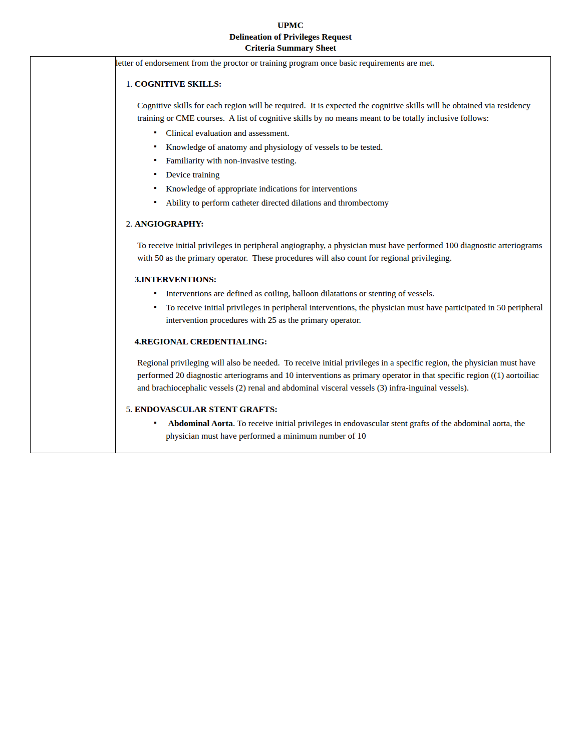UPMC
Delineation of Privileges Request
Criteria Summary Sheet
| | letter of endorsement from the proctor or training program once basic requirements are met. COGNITIVE SKILLS: Cognitive skills for each region will be required. It is expected the cognitive skills will be obtained via residency training or CME courses. A list of cognitive skills by no means meant to be totally inclusive follows: Clinical evaluation and assessment. Knowledge of anatomy and physiology of vessels to be tested. Familiarity with non-invasive testing. Device training Knowledge of appropriate indications for interventions Ability to perform catheter directed dilations and thrombectomy ANGIOGRAPHY: To receive initial privileges in peripheral angiography, a physician must have performed 100 diagnostic arteriograms with 50 as the primary operator. These procedures will also count for regional privileging. 3.INTERVENTIONS: Interventions are defined as coiling, balloon dilatations or stenting of vessels. To receive initial privileges in peripheral interventions, the physician must have participated in 50 peripheral intervention procedures with 25 as the primary operator. 4.REGIONAL CREDENTIALING: Regional privileging will also be needed. To receive initial privileges in a specific region, the physician must have performed 20 diagnostic arteriograms and 10 interventions as primary operator in that specific region ((1) aortoiliac and brachiocephalic vessels (2) renal and abdominal visceral vessels (3) infra-inguinal vessels). ENDOVASCULAR STENT GRAFTS: Abdominal Aorta . To receive initial privileges in endovascular stent grafts of the abdominal aorta, the physician must have performed a minimum number of 10 |